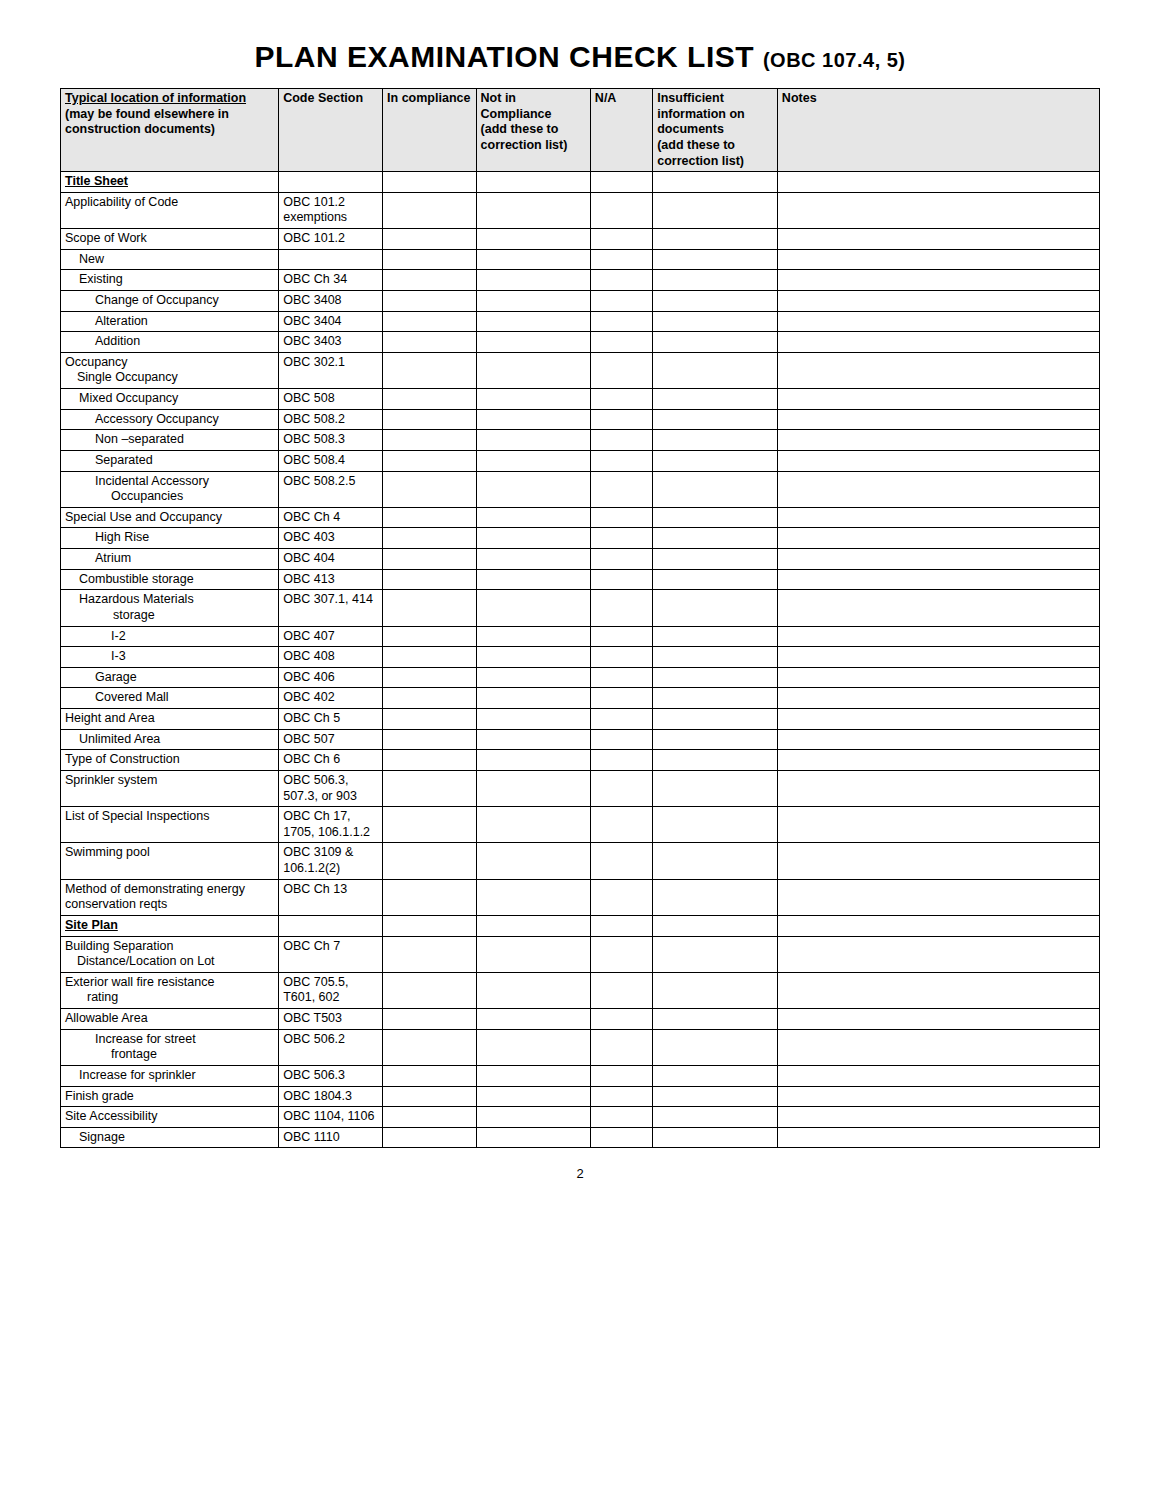PLAN EXAMINATION CHECK LIST (OBC 107.4, 5)
| Typical location of information (may be found elsewhere in construction documents) | Code Section | In compliance | Not in Compliance (add these to correction list) | N/A | Insufficient information on documents (add these to correction list) | Notes |
| --- | --- | --- | --- | --- | --- | --- |
| Title Sheet | | | | | | |
| Applicability of Code | OBC 101.2 exemptions | | | | | |
| Scope of Work | OBC 101.2 | | | | | |
| New | | | | | | |
| Existing | OBC Ch 34 | | | | | |
| Change of Occupancy | OBC 3408 | | | | | |
| Alteration | OBC 3404 | | | | | |
| Addition | OBC 3403 | | | | | |
| Occupancy Single Occupancy | OBC 302.1 | | | | | |
| Mixed Occupancy | OBC 508 | | | | | |
| Accessory Occupancy | OBC 508.2 | | | | | |
| Non –separated | OBC 508.3 | | | | | |
| Separated | OBC 508.4 | | | | | |
| Incidental Accessory Occupancies | OBC 508.2.5 | | | | | |
| Special Use and Occupancy | OBC Ch 4 | | | | | |
| High Rise | OBC 403 | | | | | |
| Atrium | OBC 404 | | | | | |
| Combustible storage | OBC 413 | | | | | |
| Hazardous Materials storage | OBC 307.1, 414 | | | | | |
| I-2 | OBC 407 | | | | | |
| I-3 | OBC 408 | | | | | |
| Garage | OBC 406 | | | | | |
| Covered Mall | OBC 402 | | | | | |
| Height and Area | OBC Ch 5 | | | | | |
| Unlimited Area | OBC 507 | | | | | |
| Type of Construction | OBC Ch 6 | | | | | |
| Sprinkler system | OBC 506.3, 507.3, or 903 | | | | | |
| List of Special Inspections | OBC Ch 17, 1705, 106.1.1.2 | | | | | |
| Swimming pool | OBC 3109 & 106.1.2(2) | | | | | |
| Method of demonstrating energy conservation reqts | OBC Ch 13 | | | | | |
| Site Plan | | | | | | |
| Building Separation Distance/Location on Lot | OBC Ch 7 | | | | | |
| Exterior wall fire resistance rating | OBC 705.5, T601, 602 | | | | | |
| Allowable Area | OBC T503 | | | | | |
| Increase for street frontage | OBC 506.2 | | | | | |
| Increase for sprinkler | OBC 506.3 | | | | | |
| Finish grade | OBC 1804.3 | | | | | |
| Site Accessibility | OBC 1104, 1106 | | | | | |
| Signage | OBC 1110 | | | | | |
2